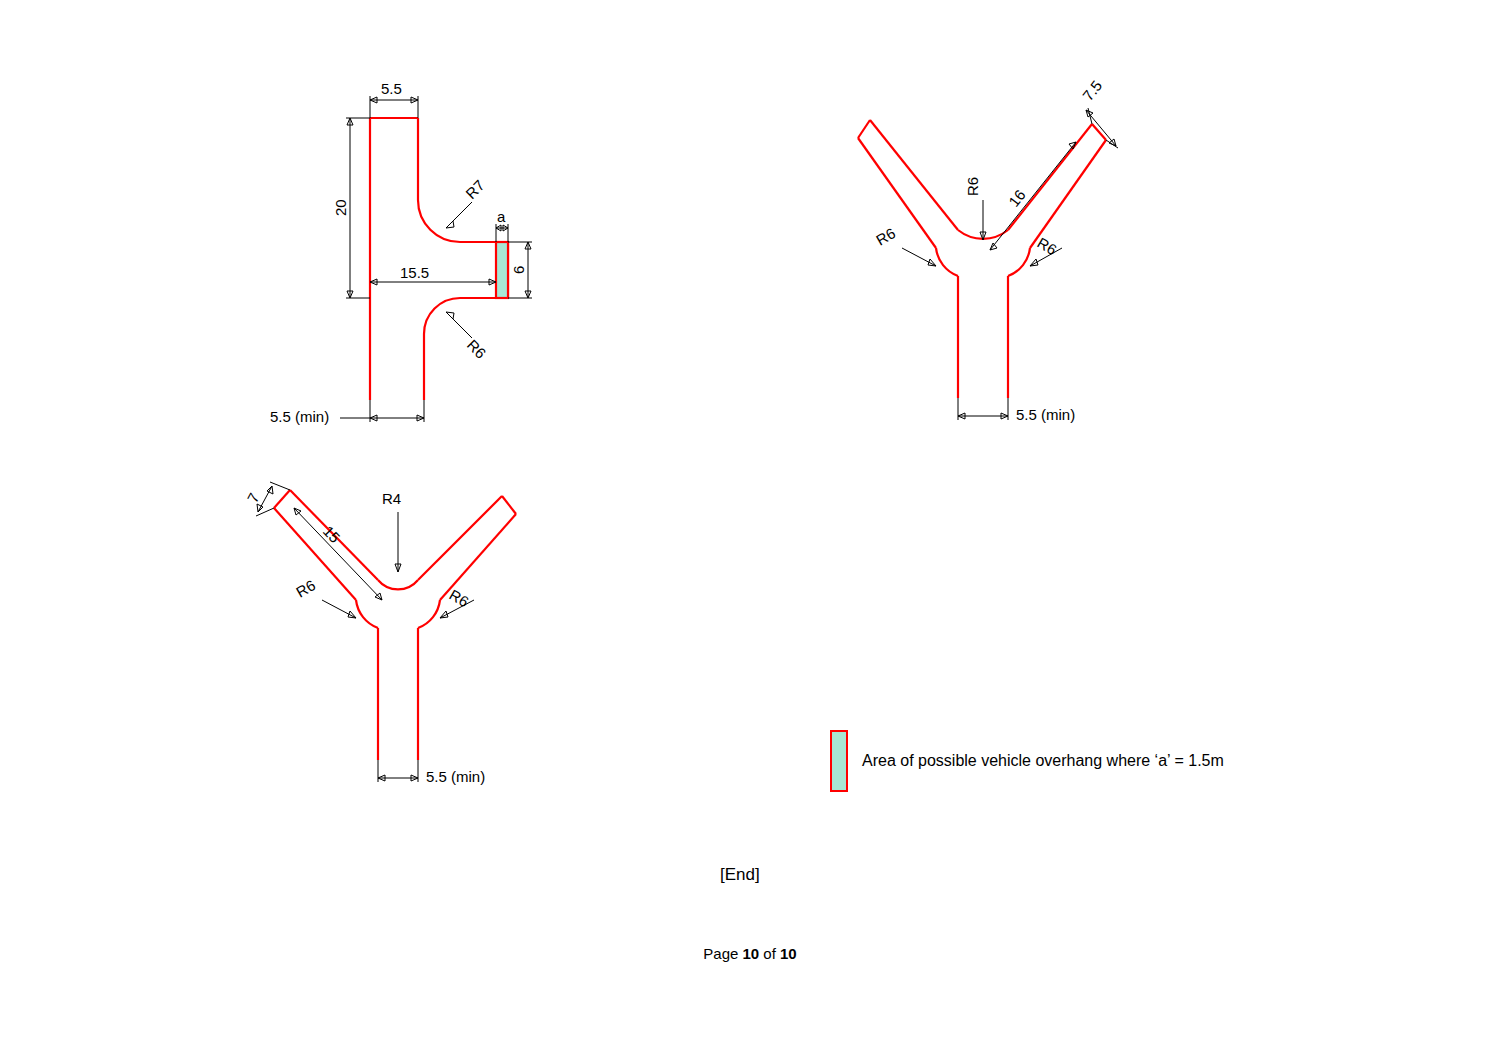============================================================ FIGURE 1 — Top-left: T / hammerhead turning head ============================================================
5.5 20 15.5 6 a R7 R6 5.5 (min)
============================================================ FIGURE 2 — Top-right: Y turning head (16 m arms, 7.5 m end) ============================================================
16 7.5 R6 R6 R6 5.5 (min)
============================================================ FIGURE 3 — Bottom-left: Y turning head (15 m arms, 7 m end, R4) ============================================================
7 15 R4 R6 R6 5.5 (min)
============================================================ LEGEND ============================================================
Area of possible vehicle overhang where ‘a’ = 1.5m
============================================================ FOOTER ============================================================
[End]
Page 10 of 10